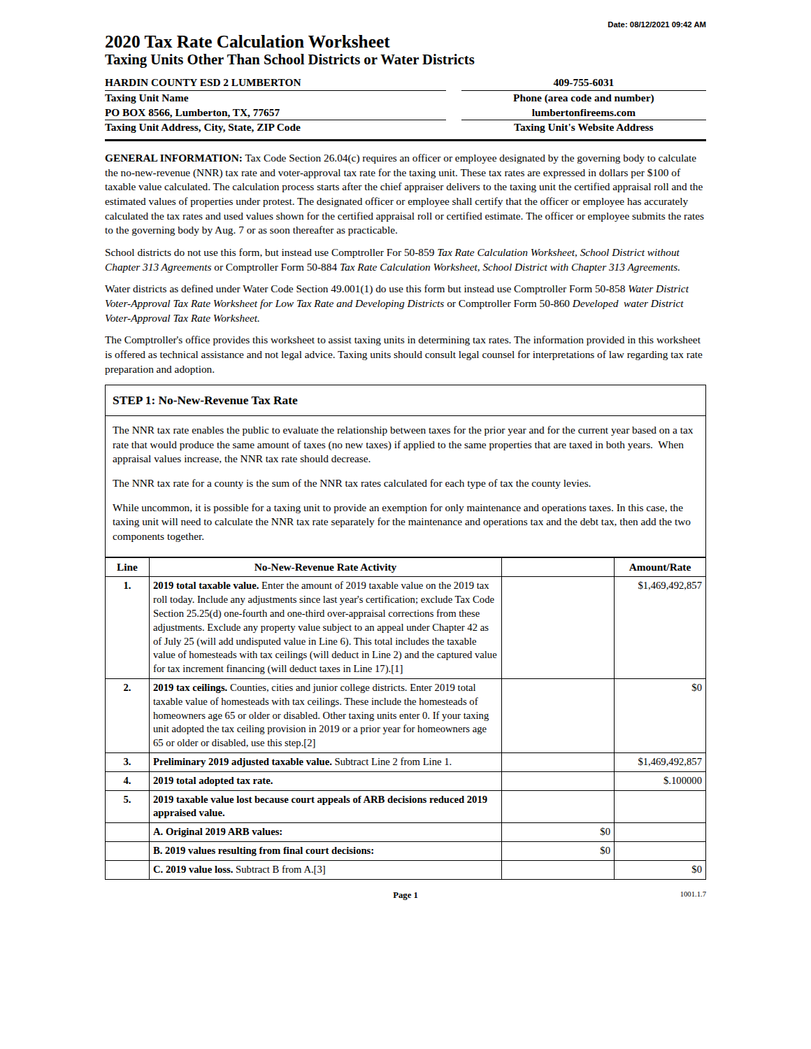Date: 08/12/2021 09:42 AM
2020 Tax Rate Calculation Worksheet
Taxing Units Other Than School Districts or Water Districts
| HARDIN COUNTY ESD 2 LUMBERTON | | 409-755-6031 |
| Taxing Unit Name | | Phone (area code and number) |
| PO BOX 8566, Lumberton, TX, 77657 | | lumbertonfireems.com |
| Taxing Unit Address, City, State, ZIP Code | | Taxing Unit's Website Address |
GENERAL INFORMATION: Tax Code Section 26.04(c) requires an officer or employee designated by the governing body to calculate the no-new-revenue (NNR) tax rate and voter-approval tax rate for the taxing unit. These tax rates are expressed in dollars per $100 of taxable value calculated. The calculation process starts after the chief appraiser delivers to the taxing unit the certified appraisal roll and the estimated values of properties under protest. The designated officer or employee shall certify that the officer or employee has accurately calculated the tax rates and used values shown for the certified appraisal roll or certified estimate. The officer or employee submits the rates to the governing body by Aug. 7 or as soon thereafter as practicable.
School districts do not use this form, but instead use Comptroller For 50-859 Tax Rate Calculation Worksheet, School District without Chapter 313 Agreements or Comptroller Form 50-884 Tax Rate Calculation Worksheet, School District with Chapter 313 Agreements.
Water districts as defined under Water Code Section 49.001(1) do use this form but instead use Comptroller Form 50-858 Water District Voter-Approval Tax Rate Worksheet for Low Tax Rate and Developing Districts or Comptroller Form 50-860 Developed water District Voter-Approval Tax Rate Worksheet.
The Comptroller's office provides this worksheet to assist taxing units in determining tax rates. The information provided in this worksheet is offered as technical assistance and not legal advice. Taxing units should consult legal counsel for interpretations of law regarding tax rate preparation and adoption.
STEP 1: No-New-Revenue Tax Rate
The NNR tax rate enables the public to evaluate the relationship between taxes for the prior year and for the current year based on a tax rate that would produce the same amount of taxes (no new taxes) if applied to the same properties that are taxed in both years. When appraisal values increase, the NNR tax rate should decrease.
The NNR tax rate for a county is the sum of the NNR tax rates calculated for each type of tax the county levies.
While uncommon, it is possible for a taxing unit to provide an exemption for only maintenance and operations taxes. In this case, the taxing unit will need to calculate the NNR tax rate separately for the maintenance and operations tax and the debt tax, then add the two components together.
| Line | No-New-Revenue Rate Activity | | Amount/Rate |
| --- | --- | --- | --- |
| 1. | 2019 total taxable value. Enter the amount of 2019 taxable value on the 2019 tax roll today. Include any adjustments since last year's certification; exclude Tax Code Section 25.25(d) one-fourth and one-third over-appraisal corrections from these adjustments. Exclude any property value subject to an appeal under Chapter 42 as of July 25 (will add undisputed value in Line 6). This total includes the taxable value of homesteads with tax ceilings (will deduct in Line 2) and the captured value for tax increment financing (will deduct taxes in Line 17).[1] | | $1,469,492,857 |
| 2. | 2019 tax ceilings. Counties, cities and junior college districts. Enter 2019 total taxable value of homesteads with tax ceilings. These include the homesteads of homeowners age 65 or older or disabled. Other taxing units enter 0. If your taxing unit adopted the tax ceiling provision in 2019 or a prior year for homeowners age 65 or older or disabled, use this step.[2] | | $0 |
| 3. | Preliminary 2019 adjusted taxable value. Subtract Line 2 from Line 1. | | $1,469,492,857 |
| 4. | 2019 total adopted tax rate. | | $.100000 |
| 5. | 2019 taxable value lost because court appeals of ARB decisions reduced 2019 appraised value. | | |
| | A. Original 2019 ARB values: | $0 | |
| | B. 2019 values resulting from final court decisions: | $0 | |
| | C. 2019 value loss. Subtract B from A.[3] | | $0 |
Page 1
1001.1.7